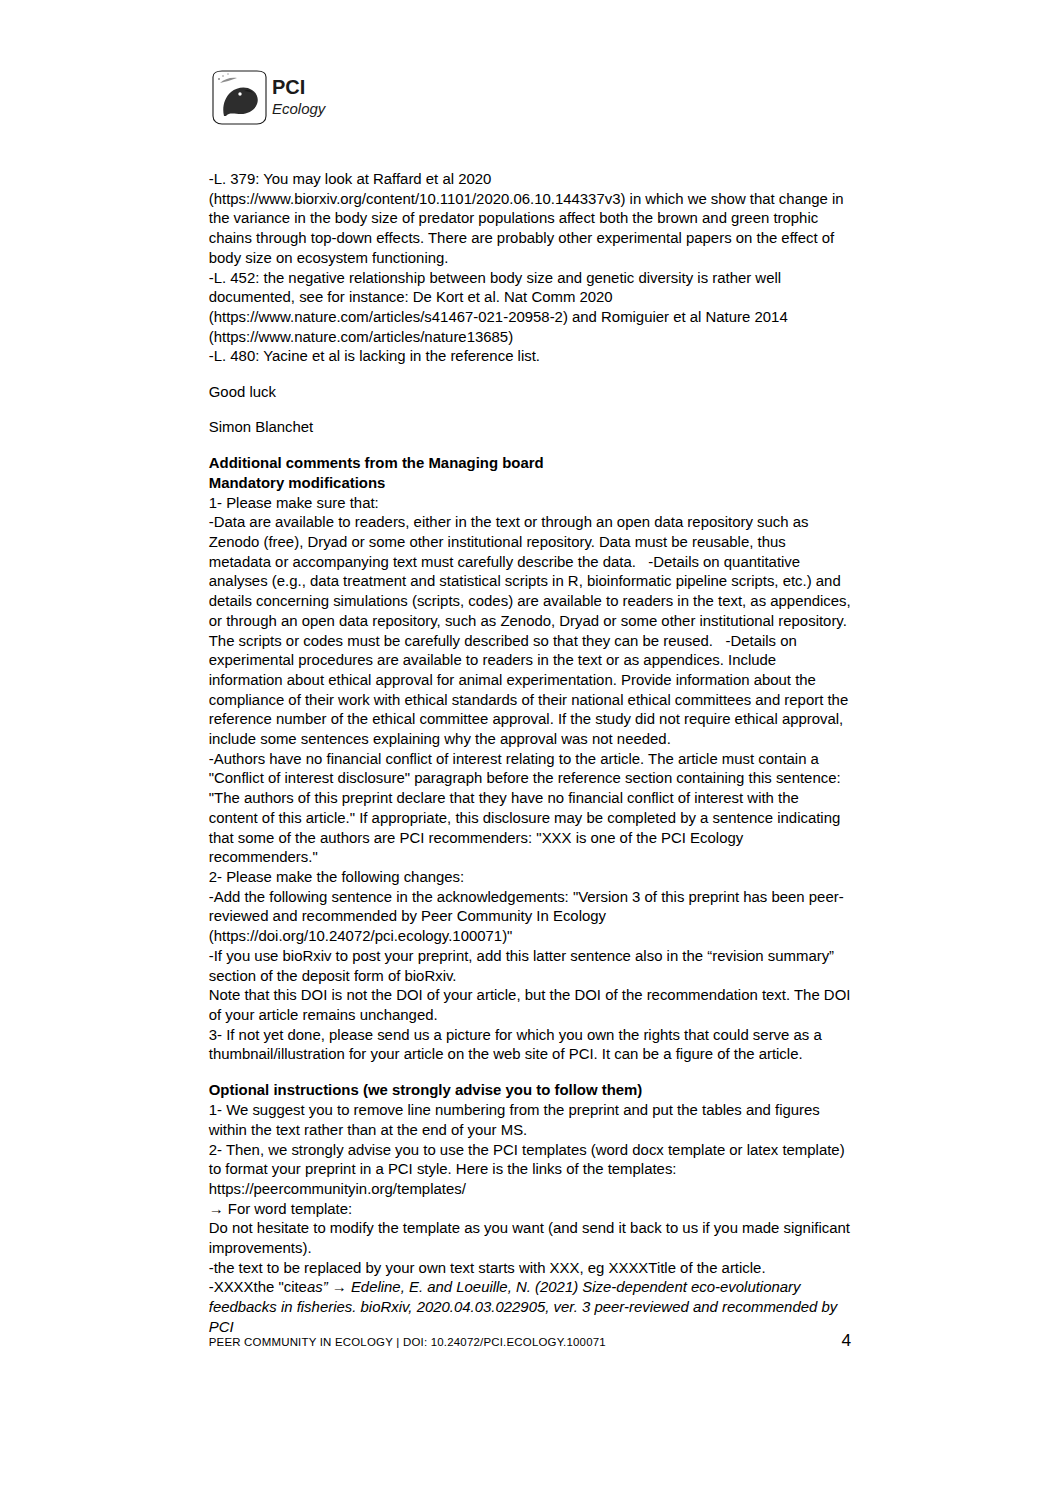PCI Ecology
-L. 379: You may look at Raffard et al 2020
(https://www.biorxiv.org/content/10.1101/2020.06.10.144337v3) in which we show that change in the variance in the body size of predator populations affect both the brown and green trophic chains through top-down effects. There are probably other experimental papers on the effect of body size on ecosystem functioning.
-L. 452: the negative relationship between body size and genetic diversity is rather well documented, see for instance: De Kort et al. Nat Comm 2020 (https://www.nature.com/articles/s41467-021-20958-2) and Romiguier et al Nature 2014 (https://www.nature.com/articles/nature13685)
-L. 480: Yacine et al is lacking in the reference list.
Good luck
Simon Blanchet
Additional comments from the Managing board
Mandatory modifications
1- Please make sure that:
-Data are available to readers, either in the text or through an open data repository such as Zenodo (free), Dryad or some other institutional repository. Data must be reusable, thus metadata or accompanying text must carefully describe the data. -Details on quantitative analyses (e.g., data treatment and statistical scripts in R, bioinformatic pipeline scripts, etc.) and details concerning simulations (scripts, codes) are available to readers in the text, as appendices, or through an open data repository, such as Zenodo, Dryad or some other institutional repository. The scripts or codes must be carefully described so that they can be reused. -Details on experimental procedures are available to readers in the text or as appendices. Include information about ethical approval for animal experimentation. Provide information about the compliance of their work with ethical standards of their national ethical committees and report the reference number of the ethical committee approval. If the study did not require ethical approval, include some sentences explaining why the approval was not needed.
-Authors have no financial conflict of interest relating to the article. The article must contain a "Conflict of interest disclosure" paragraph before the reference section containing this sentence: "The authors of this preprint declare that they have no financial conflict of interest with the content of this article." If appropriate, this disclosure may be completed by a sentence indicating that some of the authors are PCI recommenders: "XXX is one of the PCI Ecology recommenders."
2- Please make the following changes:
-Add the following sentence in the acknowledgements: "Version 3 of this preprint has been peer-reviewed and recommended by Peer Community In Ecology
(https://doi.org/10.24072/pci.ecology.100071)"
-If you use bioRxiv to post your preprint, add this latter sentence also in the “revision summary” section of the deposit form of bioRxiv.
Note that this DOI is not the DOI of your article, but the DOI of the recommendation text. The DOI of your article remains unchanged.
3- If not yet done, please send us a picture for which you own the rights that could serve as a thumbnail/illustration for your article on the web site of PCI. It can be a figure of the article.
Optional instructions (we strongly advise you to follow them)
1- We suggest you to remove line numbering from the preprint and put the tables and figures within the text rather than at the end of your MS.
2- Then, we strongly advise you to use the PCI templates (word docx template or latex template) to format your preprint in a PCI style. Here is the links of the templates:
https://peercommunityin.org/templates/
→ For word template:
Do not hesitate to modify the template as you want (and send it back to us if you made significant improvements).
-the text to be replaced by your own text starts with XXX, eg XXXXTitle of the article.
-XXXXthe "citeas” → Edeline, E. and Loeuille, N. (2021) Size-dependent eco-evolutionary feedbacks in fisheries. bioRxiv, 2020.04.03.022905, ver. 3 peer-reviewed and recommended by PCI
Peer Community in Ecology | DOI: 10.24072/pci.ecology.100071
4